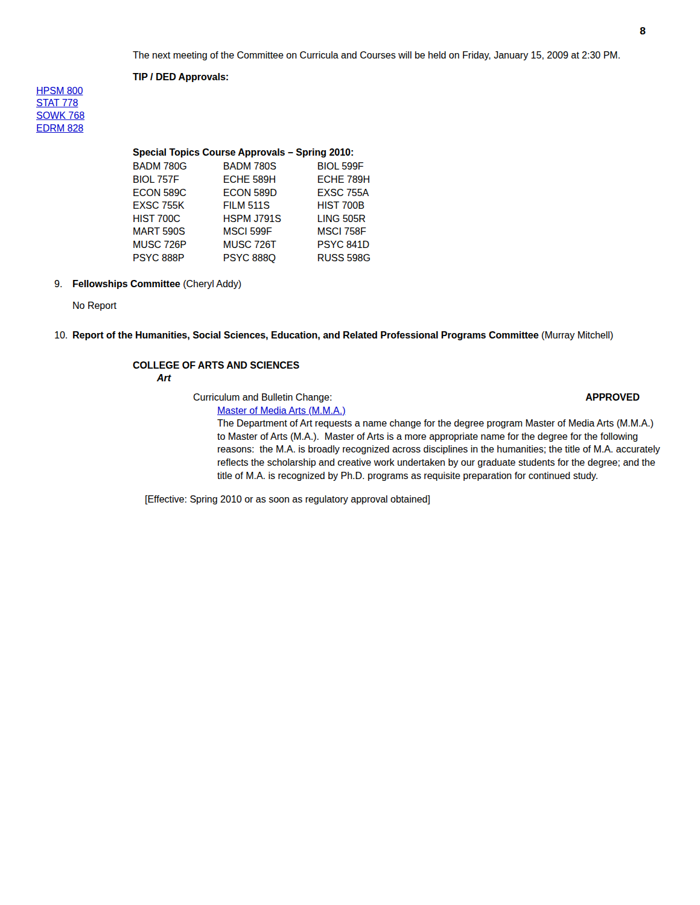8
The next meeting of the Committee on Curricula and Courses will be held on Friday, January 15, 2009 at 2:30 PM.
TIP / DED Approvals:
HPSM 800
STAT 778
SOWK 768
EDRM 828
Special Topics Course Approvals – Spring 2010:
| BADM 780G | BADM 780S | BIOL 599F |
| BIOL 757F | ECHE 589H | ECHE 789H |
| ECON 589C | ECON 589D | EXSC 755A |
| EXSC 755K | FILM 511S | HIST 700B |
| HIST 700C | HSPM J791S | LING 505R |
| MART 590S | MSCI 599F | MSCI 758F |
| MUSC 726P | MUSC 726T | PSYC 841D |
| PSYC 888P | PSYC 888Q | RUSS 598G |
9.
Fellowships Committee (Cheryl Addy)
No Report
10.
Report of the Humanities, Social Sciences, Education, and Related Professional Programs Committee (Murray Mitchell)
COLLEGE OF ARTS AND SCIENCES
Art
Curriculum and Bulletin Change: APPROVED
Master of Media Arts (M.M.A.)
The Department of Art requests a name change for the degree program Master of Media Arts (M.M.A.) to Master of Arts (M.A.). Master of Arts is a more appropriate name for the degree for the following reasons: the M.A. is broadly recognized across disciplines in the humanities; the title of M.A. accurately reflects the scholarship and creative work undertaken by our graduate students for the degree; and the title of M.A. is recognized by Ph.D. programs as requisite preparation for continued study.
[Effective: Spring 2010 or as soon as regulatory approval obtained]